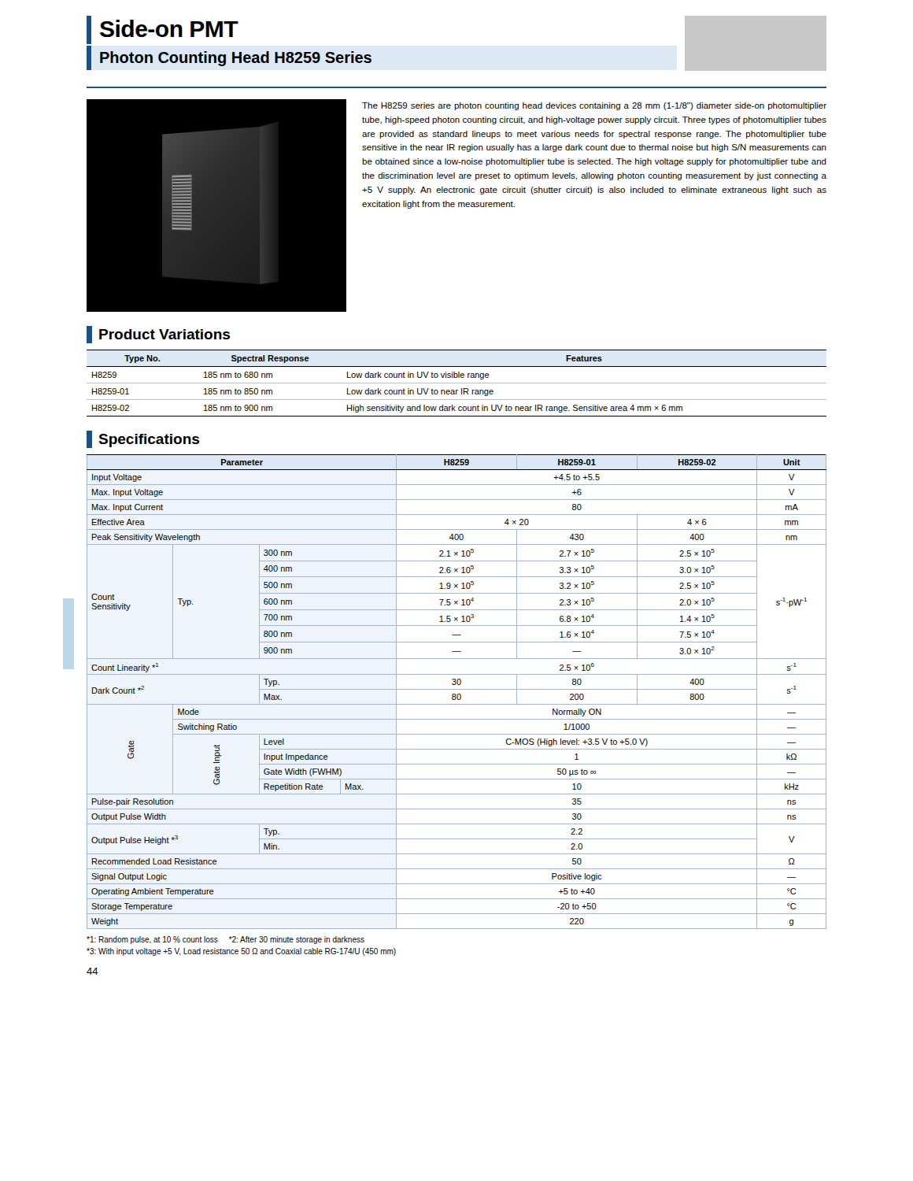Side-on PMT
Photon Counting Head H8259 Series
The H8259 series are photon counting head devices containing a 28 mm (1-1/8") diameter side-on photomultiplier tube, high-speed photon counting circuit, and high-voltage power supply circuit. Three types of photomultiplier tubes are provided as standard lineups to meet various needs for spectral response range. The photomultiplier tube sensitive in the near IR region usually has a large dark count due to thermal noise but high S/N measurements can be obtained since a low-noise photomultiplier tube is selected. The high voltage supply for photomultiplier tube and the discrimination level are preset to optimum levels, allowing photon counting measurement by just connecting a +5 V supply. An electronic gate circuit (shutter circuit) is also included to eliminate extraneous light such as excitation light from the measurement.
Product Variations
| Type No. | Spectral Response | Features |
| --- | --- | --- |
| H8259 | 185 nm to 680 nm | Low dark count in UV to visible range |
| H8259-01 | 185 nm to 850 nm | Low dark count in UV to near IR range |
| H8259-02 | 185 nm to 900 nm | High sensitivity and low dark count in UV to near IR range. Sensitive area 4 mm × 6 mm |
Specifications
| Parameter | H8259 | H8259-01 | H8259-02 | Unit |
| --- | --- | --- | --- | --- |
| Input Voltage | +4.5 to +5.5 | V |
| Max. Input Voltage | +6 | V |
| Max. Input Current | 80 | mA |
| Effective Area | 4 × 20 | 4 × 6 | mm |
| Peak Sensitivity Wavelength | 400 | 430 | 400 | nm |
| Count Sensitivity | Typ. | 300 nm | 2.1 × 10 5 | 2.7 × 10 5 | 2.5 × 10 5 | s -1 ·pW -1 |
| 400 nm | 2.6 × 10 5 | 3.3 × 10 5 | 3.0 × 10 5 |
| 500 nm | 1.9 × 10 5 | 3.2 × 10 5 | 2.5 × 10 5 |
| 600 nm | 7.5 × 10 4 | 2.3 × 10 5 | 2.0 × 10 5 |
| 700 nm | 1.5 × 10 3 | 6.8 × 10 4 | 1.4 × 10 5 |
| 800 nm | — | 1.6 × 10 4 | 7.5 × 10 4 |
| 900 nm | — | — | 3.0 × 10 2 |
| Count Linearity * 1 | 2.5 × 10 6 | s -1 |
| Dark Count * 2 | Typ. | 30 | 80 | 400 | s -1 |
| Max. | 80 | 200 | 800 |
| Gate | Mode | Normally ON | — |
| Switching Ratio | 1/1000 | — |
| Gate Input | Level | C-MOS (High level: +3.5 V to +5.0 V) | — |
| Input Impedance | 1 | kΩ |
| Gate Width (FWHM) | 50 µs to ∞ | — |
| / Repetition Rate / Max. / | 10 | kHz |
| Pulse-pair Resolution | 35 | ns |
| Output Pulse Width | 30 | ns |
| Output Pulse Height * 3 | Typ. | 2.2 | V |
| Min. | 2.0 |
| Recommended Load Resistance | 50 | Ω |
| Signal Output Logic | Positive logic | — |
| Operating Ambient Temperature | +5 to +40 | °C |
| Storage Temperature | -20 to +50 | °C |
| Weight | 220 | g |
*1: Random pulse, at 10 % count loss *2: After 30 minute storage in darkness
*3: With input voltage +5 V, Load resistance 50 Ω and Coaxial cable RG-174/U (450 mm)
44